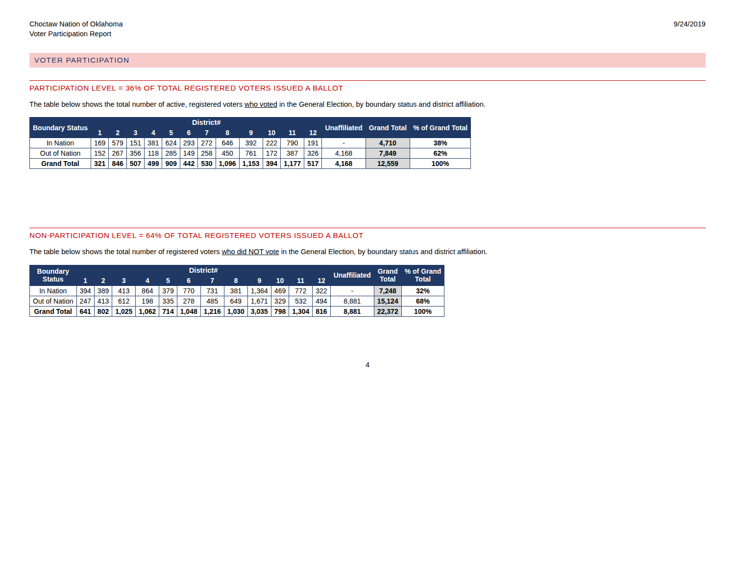Choctaw Nation of Oklahoma
Voter Participation Report
9/24/2019
VOTER PARTICIPATION
PARTICIPATION LEVEL = 36% OF TOTAL REGISTERED VOTERS ISSUED A BALLOT
The table below shows the total number of active, registered voters who voted in the General Election, by boundary status and district affiliation.
| Boundary Status | District# | Unaffiliated | Grand Total | % of Grand Total |
| --- | --- | --- | --- | --- |
| 1 | 2 | 3 | 4 | 5 | 6 | 7 | 8 | 9 | 10 | 11 | 12 |
| In Nation | 169 | 579 | 151 | 381 | 624 | 293 | 272 | 646 | 392 | 222 | 790 | 191 | - | 4,710 | 38% |
| Out of Nation | 152 | 267 | 356 | 118 | 285 | 149 | 258 | 450 | 761 | 172 | 387 | 326 | 4,168 | 7,849 | 62% |
| Grand Total | 321 | 846 | 507 | 499 | 909 | 442 | 530 | 1,096 | 1,153 | 394 | 1,177 | 517 | 4,168 | 12,559 | 100% |
NON-PARTICIPATION LEVEL = 64% OF TOTAL REGISTERED VOTERS ISSUED A BALLOT
The table below shows the total number of registered voters who did NOT vote in the General Election, by boundary status and district affiliation.
| Boundary Status | District# | Unaffiliated | Grand Total | % of Grand Total |
| --- | --- | --- | --- | --- |
| 1 | 2 | 3 | 4 | 5 | 6 | 7 | 8 | 9 | 10 | 11 | 12 |
| In Nation | 394 | 389 | 413 | 864 | 379 | 770 | 731 | 381 | 1,364 | 469 | 772 | 322 | - | 7,248 | 32% |
| Out of Nation | 247 | 413 | 612 | 198 | 335 | 278 | 485 | 649 | 1,671 | 329 | 532 | 494 | 8,881 | 15,124 | 68% |
| Grand Total | 641 | 802 | 1,025 | 1,062 | 714 | 1,048 | 1,216 | 1,030 | 3,035 | 798 | 1,304 | 816 | 8,881 | 22,372 | 100% |
4